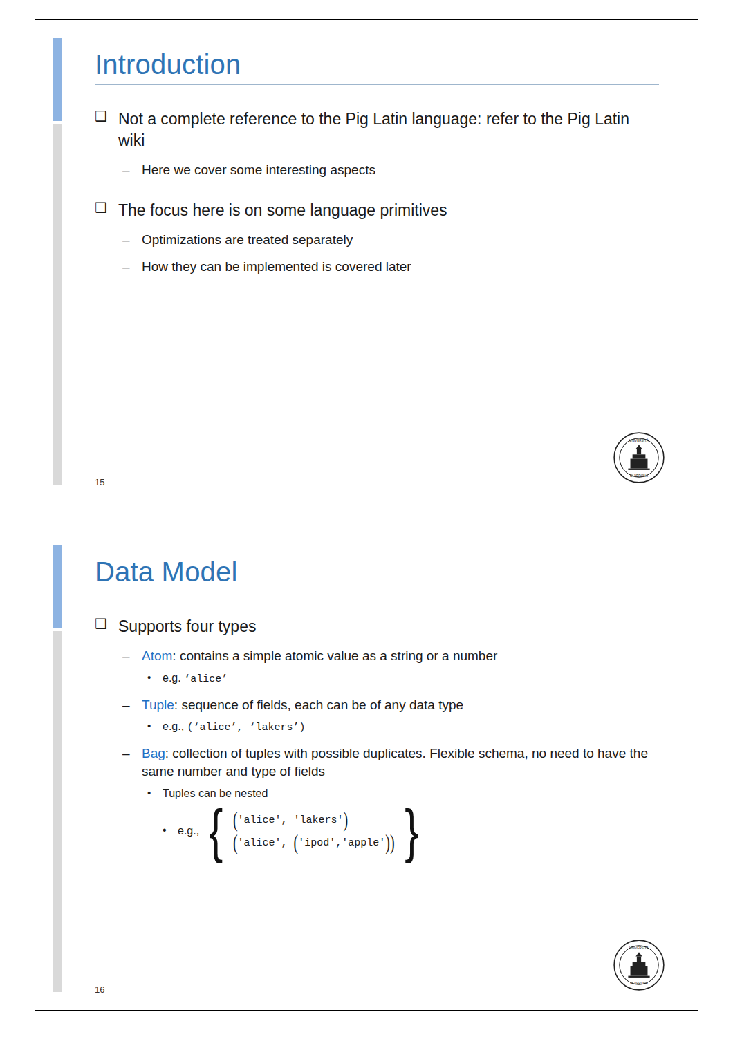Introduction
Not a complete reference to the Pig Latin language: refer to the Pig Latin wiki
Here we cover some interesting aspects
The focus here is on some language primitives
Optimizations are treated separately
How they can be implemented is covered later
15
UNIVERSITÀ DI VERONA
Data Model
Supports four types
Atom: contains a simple atomic value as a string or a number
e.g. ‘alice’
Tuple: sequence of fields, each can be of any data type
e.g., (‘alice’, ‘lakers’)
Bag: collection of tuples with possible duplicates. Flexible schema, no need to have the same number and type of fields
Tuples can be nested
e.g., { ('alice', 'lakers') ('alice', ('ipod','apple')) }
16
UNIVERSITÀ DI VERONA